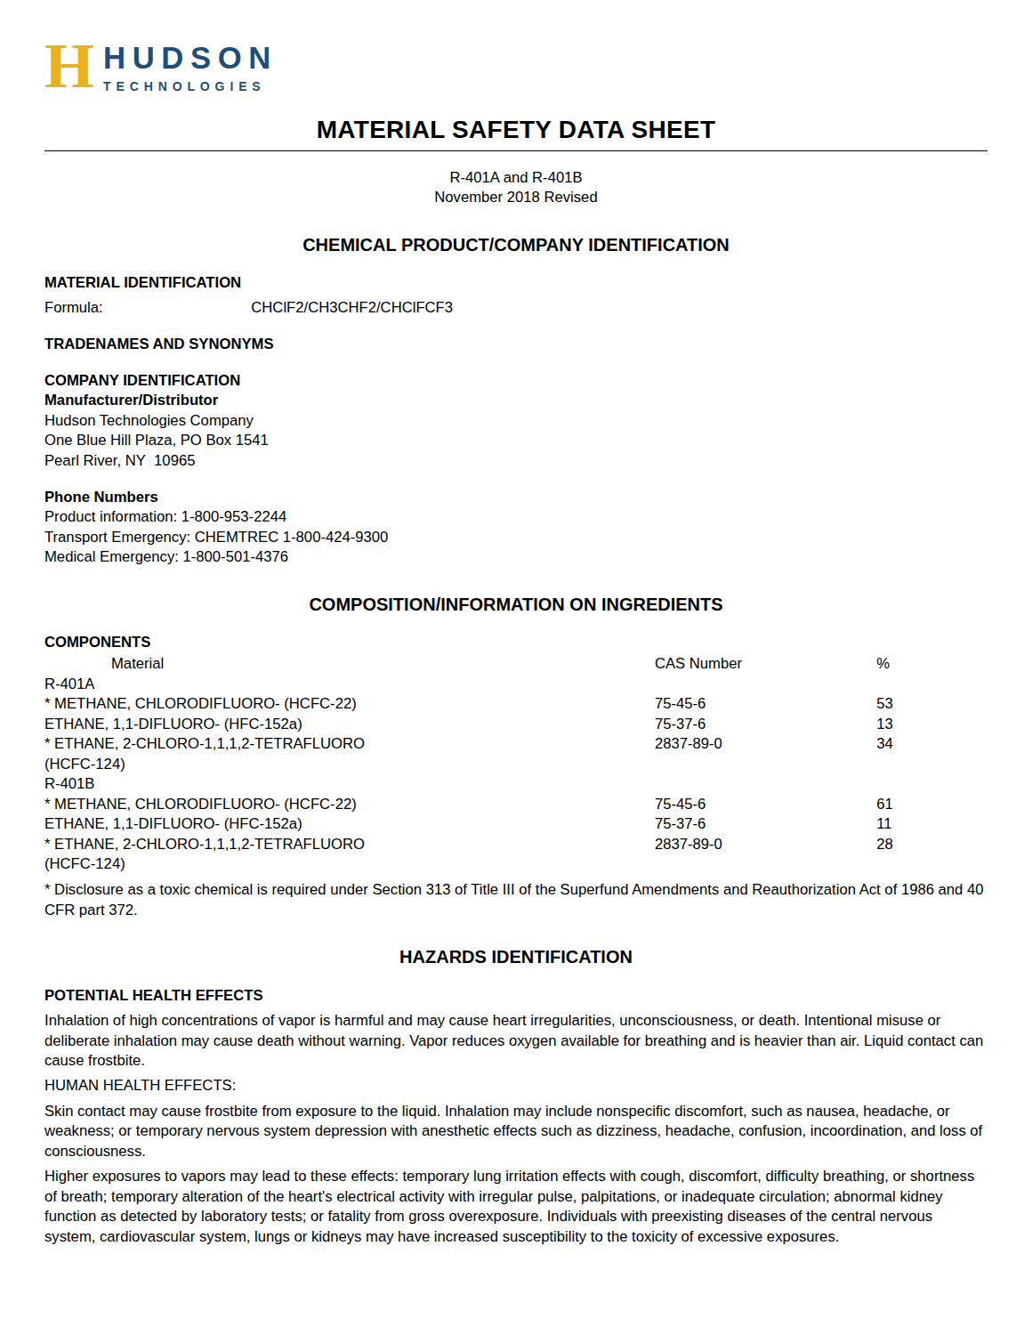H
HUDSON
TECHNOLOGIES
MATERIAL SAFETY DATA SHEET
R-401A and R-401B
November 2018 Revised
CHEMICAL PRODUCT/COMPANY IDENTIFICATION
MATERIAL IDENTIFICATION
Formula: CHClF2/CH3CHF2/CHClFCF3
TRADENAMES AND SYNONYMS
COMPANY IDENTIFICATION
Manufacturer/Distributor
Hudson Technologies Company
One Blue Hill Plaza, PO Box 1541
Pearl River, NY 10965
Phone Numbers
Product information: 1-800-953-2244
Transport Emergency: CHEMTREC 1-800-424-9300
Medical Emergency: 1-800-501-4376
COMPOSITION/INFORMATION ON INGREDIENTS
COMPONENTS
| Material | CAS Number | % |
| --- | --- | --- |
| R-401A | | |
| * METHANE, CHLORODIFLUORO- (HCFC-22) | 75-45-6 | 53 |
| ETHANE, 1,1-DIFLUORO- (HFC-152a) | 75-37-6 | 13 |
| * ETHANE, 2-CHLORO-1,1,1,2-TETRAFLUORO (HCFC-124) | 2837-89-0 | 34 |
| R-401B | | |
| * METHANE, CHLORODIFLUORO- (HCFC-22) | 75-45-6 | 61 |
| ETHANE, 1,1-DIFLUORO- (HFC-152a) | 75-37-6 | 11 |
| * ETHANE, 2-CHLORO-1,1,1,2-TETRAFLUORO (HCFC-124) | 2837-89-0 | 28 |
* Disclosure as a toxic chemical is required under Section 313 of Title III of the Superfund Amendments and Reauthorization Act of 1986 and 40 CFR part 372.
HAZARDS IDENTIFICATION
POTENTIAL HEALTH EFFECTS
Inhalation of high concentrations of vapor is harmful and may cause heart irregularities, unconsciousness, or death. Intentional misuse or deliberate inhalation may cause death without warning. Vapor reduces oxygen available for breathing and is heavier than air. Liquid contact can cause frostbite.
HUMAN HEALTH EFFECTS:
Skin contact may cause frostbite from exposure to the liquid. Inhalation may include nonspecific discomfort, such as nausea, headache, or weakness; or temporary nervous system depression with anesthetic effects such as dizziness, headache, confusion, incoordination, and loss of consciousness.
Higher exposures to vapors may lead to these effects: temporary lung irritation effects with cough, discomfort, difficulty breathing, or shortness of breath; temporary alteration of the heart's electrical activity with irregular pulse, palpitations, or inadequate circulation; abnormal kidney function as detected by laboratory tests; or fatality from gross overexposure. Individuals with preexisting diseases of the central nervous system, cardiovascular system, lungs or kidneys may have increased susceptibility to the toxicity of excessive exposures.